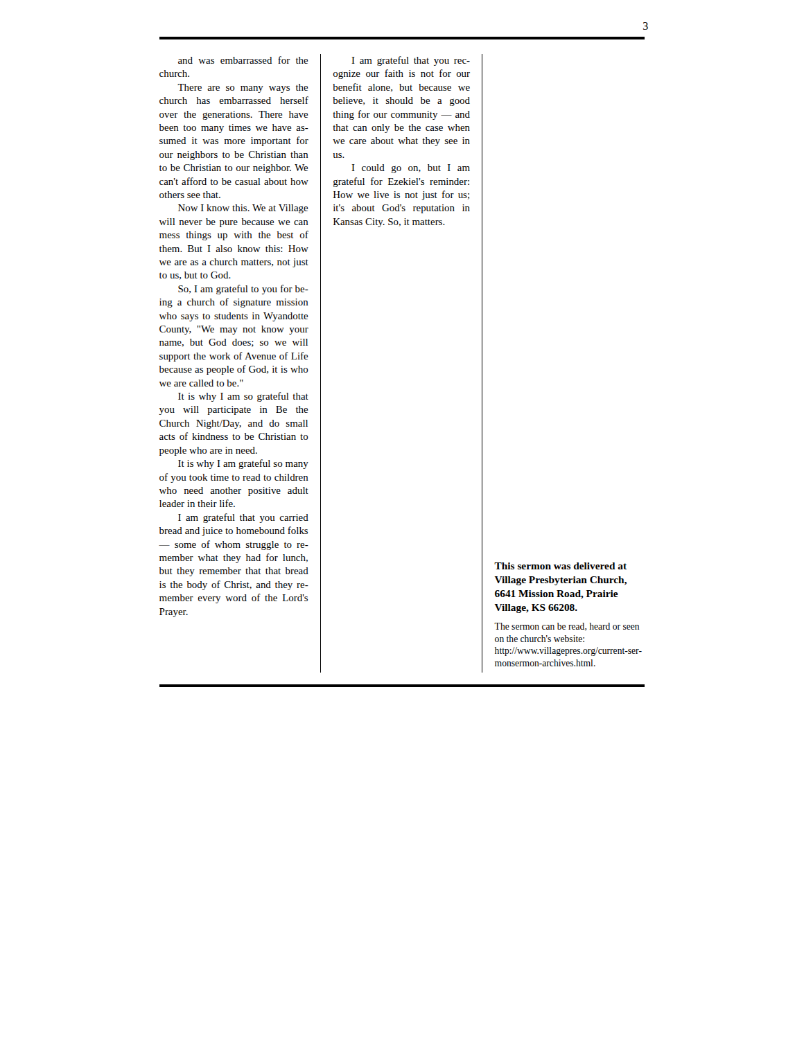3
and was embarrassed for the church.
There are so many ways the church has embarrassed herself over the generations. There have been too many times we have assumed it was more important for our neighbors to be Christian than to be Christian to our neighbor. We can't afford to be casual about how others see that.
Now I know this. We at Village will never be pure because we can mess things up with the best of them. But I also know this: How we are as a church matters, not just to us, but to God.
So, I am grateful to you for being a church of signature mission who says to students in Wyandotte County, "We may not know your name, but God does; so we will support the work of Avenue of Life because as people of God, it is who we are called to be."
It is why I am so grateful that you will participate in Be the Church Night/Day, and do small acts of kindness to be Christian to people who are in need.
It is why I am grateful so many of you took time to read to children who need another positive adult leader in their life.
I am grateful that you carried bread and juice to homebound folks — some of whom struggle to remember what they had for lunch, but they remember that that bread is the body of Christ, and they remember every word of the Lord's Prayer.
I am grateful that you recognize our faith is not for our benefit alone, but because we believe, it should be a good thing for our community — and that can only be the case when we care about what they see in us.
I could go on, but I am grateful for Ezekiel's reminder: How we live is not just for us; it's about God's reputation in Kansas City. So, it matters.
This sermon was delivered at Village Presbyterian Church, 6641 Mission Road, Prairie Village, KS 66208.
The sermon can be read, heard or seen on the church's website: http://www.villagepres.org/current-sermonsermon-archives.html.